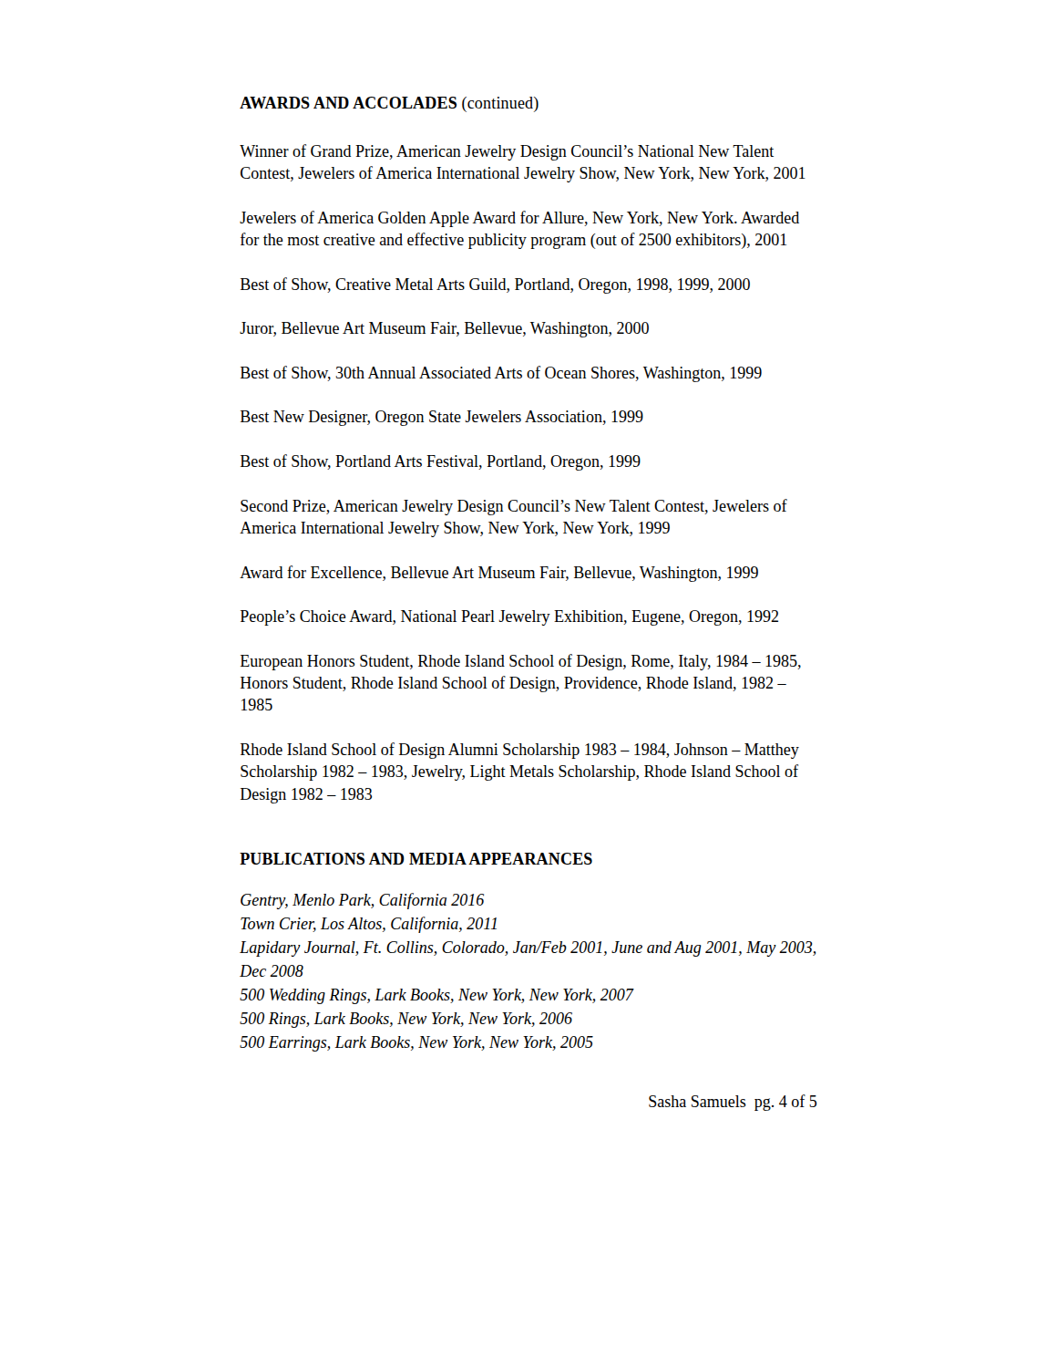AWARDS AND ACCOLADES (continued)
Winner of Grand Prize, American Jewelry Design Council’s National New Talent Contest, Jewelers of America International Jewelry Show, New York, New York, 2001
Jewelers of America Golden Apple Award for Allure, New York, New York. Awarded
for the most creative and effective publicity program (out of 2500 exhibitors), 2001
Best of Show, Creative Metal Arts Guild, Portland, Oregon, 1998, 1999, 2000
Juror, Bellevue Art Museum Fair, Bellevue, Washington, 2000
Best of Show, 30th Annual Associated Arts of Ocean Shores, Washington, 1999
Best New Designer, Oregon State Jewelers Association, 1999
Best of Show, Portland Arts Festival, Portland, Oregon, 1999
Second Prize, American Jewelry Design Council’s New Talent Contest, Jewelers of America International Jewelry Show, New York, New York, 1999
Award for Excellence, Bellevue Art Museum Fair, Bellevue, Washington, 1999
People’s Choice Award, National Pearl Jewelry Exhibition, Eugene, Oregon, 1992
European Honors Student, Rhode Island School of Design, Rome, Italy, 1984 – 1985,
Honors Student, Rhode Island School of Design, Providence, Rhode Island, 1982 – 1985
Rhode Island School of Design Alumni Scholarship 1983 – 1984, Johnson – Matthey Scholarship 1982 – 1983, Jewelry, Light Metals Scholarship, Rhode Island School of Design 1982 – 1983
PUBLICATIONS AND MEDIA APPEARANCES
Gentry, Menlo Park, California 2016
Town Crier, Los Altos, California, 2011
Lapidary Journal, Ft. Collins, Colorado, Jan/Feb 2001, June and Aug 2001, May 2003, Dec 2008
500 Wedding Rings, Lark Books, New York, New York, 2007
500 Rings, Lark Books, New York, New York, 2006
500 Earrings, Lark Books, New York, New York, 2005
Sasha Samuels pg. 4 of 5